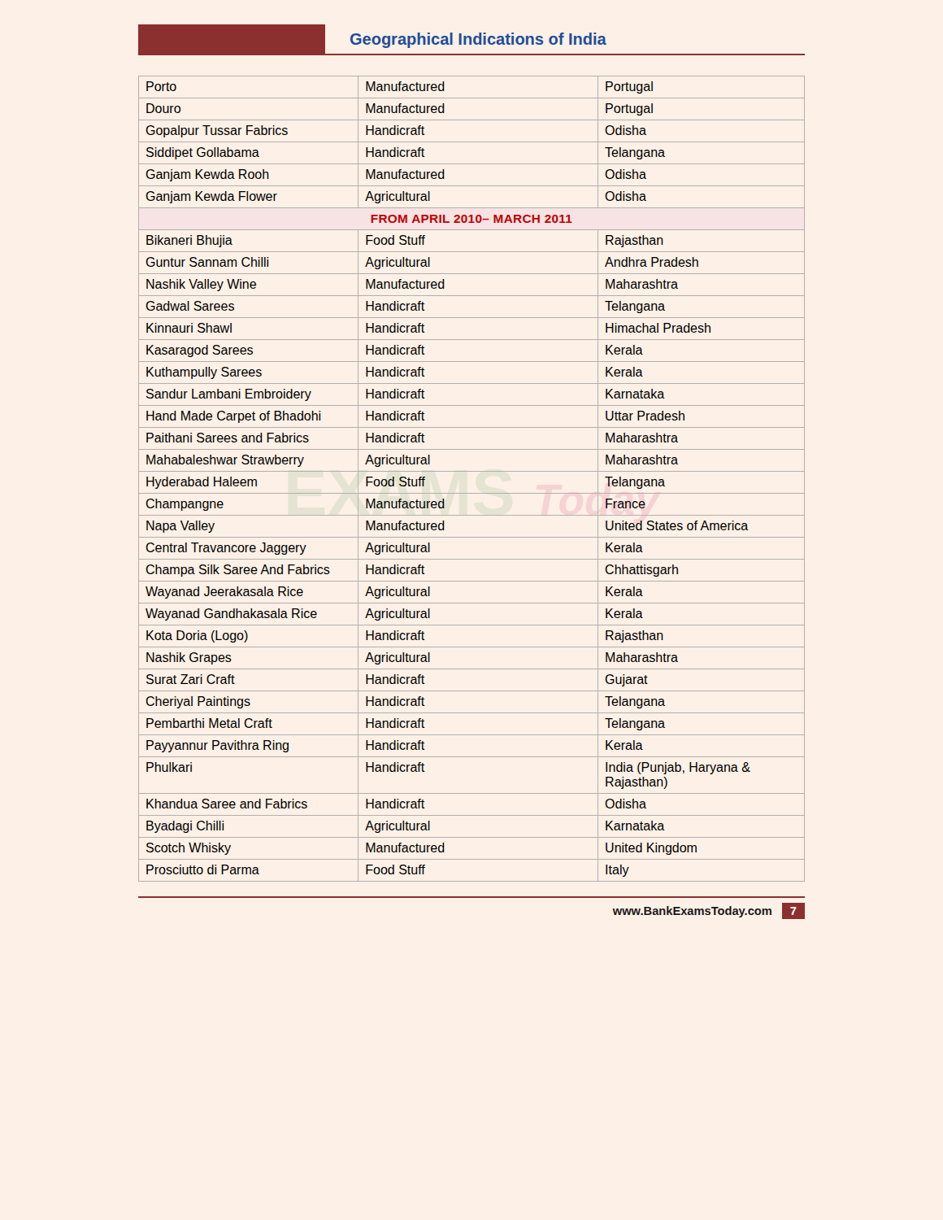Geographical Indications of India
EXAMS Today
| Porto | Manufactured | Portugal |
| Douro | Manufactured | Portugal |
| Gopalpur Tussar Fabrics | Handicraft | Odisha |
| Siddipet Gollabama | Handicraft | Telangana |
| Ganjam Kewda Rooh | Manufactured | Odisha |
| Ganjam Kewda Flower | Agricultural | Odisha |
| FROM APRIL 2010– MARCH 2011 |
| Bikaneri Bhujia | Food Stuff | Rajasthan |
| Guntur Sannam Chilli | Agricultural | Andhra Pradesh |
| Nashik Valley Wine | Manufactured | Maharashtra |
| Gadwal Sarees | Handicraft | Telangana |
| Kinnauri Shawl | Handicraft | Himachal Pradesh |
| Kasaragod Sarees | Handicraft | Kerala |
| Kuthampully Sarees | Handicraft | Kerala |
| Sandur Lambani Embroidery | Handicraft | Karnataka |
| Hand Made Carpet of Bhadohi | Handicraft | Uttar Pradesh |
| Paithani Sarees and Fabrics | Handicraft | Maharashtra |
| Mahabaleshwar Strawberry | Agricultural | Maharashtra |
| Hyderabad Haleem | Food Stuff | Telangana |
| Champangne | Manufactured | France |
| Napa Valley | Manufactured | United States of America |
| Central Travancore Jaggery | Agricultural | Kerala |
| Champa Silk Saree And Fabrics | Handicraft | Chhattisgarh |
| Wayanad Jeerakasala Rice | Agricultural | Kerala |
| Wayanad Gandhakasala Rice | Agricultural | Kerala |
| Kota Doria (Logo) | Handicraft | Rajasthan |
| Nashik Grapes | Agricultural | Maharashtra |
| Surat Zari Craft | Handicraft | Gujarat |
| Cheriyal Paintings | Handicraft | Telangana |
| Pembarthi Metal Craft | Handicraft | Telangana |
| Payyannur Pavithra Ring | Handicraft | Kerala |
| Phulkari | Handicraft | India (Punjab, Haryana & Rajasthan) |
| Khandua Saree and Fabrics | Handicraft | Odisha |
| Byadagi Chilli | Agricultural | Karnataka |
| Scotch Whisky | Manufactured | United Kingdom |
| Prosciutto di Parma | Food Stuff | Italy |
www.BankExamsToday.com 7